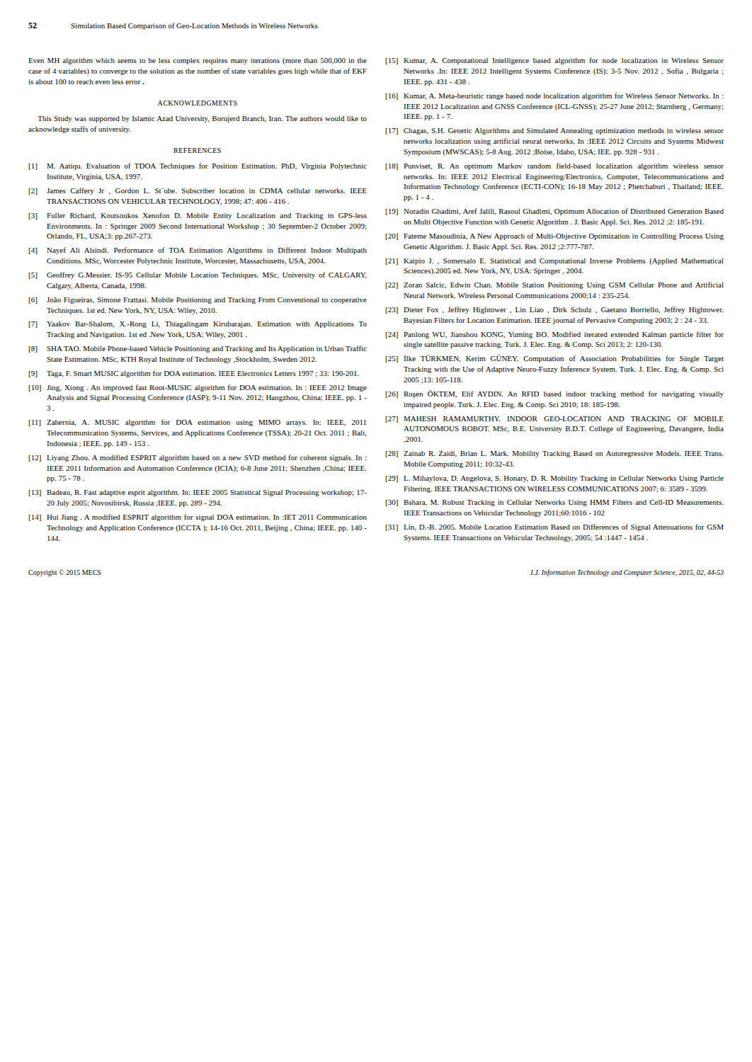52
Simulation Based Comparison of Geo-Location Methods in Wireless Networks
Even MH algorithm which seems to be less complex requires many iterations (more than 500,000 in the case of 4 variables) to converge to the solution as the number of state variables goes high while that of EKF is about 100 to reach even less error .
Acknowledgments
This Study was supported by Islamic Azad University, Borujerd Branch, Iran. The authors would like to acknowledge staffs of university.
References
M. Aatiqu. Evaluation of TDOA Techniques for Position Estimation. PhD, Virginia Polytechnic Institute, Virginia, USA, 1997.
James Caffery Jr , Gordon L. St¨ube. Subscriber location in CDMA cellular networks. IEEE TRANSACTIONS ON VEHICULAR TECHNOLOGY, 1998; 47: 406 - 416 .
Fuller Richard, Koutsoukos Xenofon D. Mobile Entity Localization and Tracking in GPS-less Environments. In : Springer 2009 Second International Workshop ; 30 September-2 October 2009; Orlando, FL, USA;3: pp.267-273.
Nayef Ali Alsindi. Performance of TOA Estimation Algorithms in Different Indoor Multipath Conditions. MSc, Worcester Polytechnic Institute, Worcester, Massachusetts, USA, 2004.
Geoffrey G.Messier. IS-95 Cellular Mobile Location Techniques. MSc, University of CALGARY, Calgary, Alberta, Canada, 1998.
João Figueiras, Simone Frattasi. Mobile Positioning and Tracking From Conventional to cooperative Techniques. 1st ed. New York, NY, USA: Wiley, 2010.
Yaakov Bar-Shalom, X.-Rong Li, Thiagalingam Kirubarajan. Estimation with Applications To Tracking and Navigation. 1st ed .New York, USA: Wiley, 2001 .
SHA TAO. Mobile Phone‐based Vehicle Positioning and Tracking and Its Application in Urban Traffic State Estimation. MSc, KTH Royal Institute of Technology ,Stockholm, Sweden 2012.
Taga, F. Smart MUSIC algorithm for DOA estimation. IEEE Electronics Letters 1997 ; 33: 190-201.
Jing, Xiong . An improved fast Root-MUSIC algorithm for DOA estimation. In : IEEE 2012 Image Analysis and Signal Processing Conference (IASP); 9-11 Nov. 2012; Hangzhou, China; IEEE. pp. 1 - 3 .
Zahernia, A. MUSIC algorithm for DOA estimation using MIMO arrays. In: IEEE, 2011 Telecommunication Systems, Services, and Applications Conference (TSSA); 20-21 Oct. 2011 ; Bali, Indonesia ; IEEE. pp. 149 - 153 .
Liyang Zhou. A modified ESPRIT algorithm based on a new SVD method for coherent signals. In : IEEE 2011 Information and Automation Conference (ICIA); 6-8 June 2011; Shenzhen ,China; IEEE. pp. 75 - 78 .
Badeau, R. Fast adaptive esprit algorithm. In: IEEE 2005 Statistical Signal Processing workshop; 17-20 July 2005; Novosibirsk, Russia ;IEEE. pp. 289 - 294.
Hui Jiang . A modified ESPRIT algorithm for signal DOA estimation. In :IET 2011 Communication Technology and Application Conference (ICCTA ); 14-16 Oct. 2011, Beijing , China; IEEE. pp. 140 - 144.
Kumar, A. Computational Intelligence based algorithm for node localization in Wireless Sensor Networks .In: IEEE 2012 Intelligent Systems Conference (IS); 3-5 Nov. 2012 , Sofia , Bulgaria ; IEEE. pp. 431 - 438 .
Kumar, A. Meta-heuristic range based node localization algorithm for Wireless Sensor Networks. In : IEEE 2012 Localization and GNSS Conference (ICL-GNSS); 25-27 June 2012; Starnberg , Germany; IEEE. pp. 1 - 7.
Chagas, S.H. Genetic Algorithms and Simulated Annealing optimization methods in wireless sensor networks localization using artificial neural networks. In :IEEE 2012 Circuits and Systems Midwest Symposium (MWSCAS); 5-8 Aug. 2012 ;Boise, Idaho, USA; IEE. pp. 928 - 931 .
Punviset, R. An optimum Markov random field-based localization algorithm wireless sensor networks. In: IEEE 2012 Electrical Engineering/Electronics, Computer, Telecommunications and Information Technology Conference (ECTI-CON); 16-18 May 2012 ; Phetchaburi , Thailand; IEEE. pp. 1 - 4 .
Noradin Ghadimi, Aref Jalili, Rasoul Ghadimi, Optimum Allocation of Distributed Generation Based on Multi Objective Function with Genetic Algorithm . J. Basic Appl. Sci. Res. 2012 ;2: 185-191.
Fateme Masoudinia, A New Approach of Multi-Objective Optimization in Controlling Process Using Genetic Algorithm. J. Basic Appl. Sci. Res. 2012 ;2:777-787.
Kaipio J. , Somersalo E. Statistical and Computational Inverse Problems (Applied Mathematical Sciences).2005 ed. New York, NY, USA: Springer , 2004.
Zoran Salcic, Edwin Chan. Mobile Station Positioning Using GSM Cellular Phone and Artificial Neural Network. Wireless Personal Communications 2000;14 : 235-254.
Dieter Fox , Jeffrey Hightower , Lin Liao , Dirk Schulz , Gaetano Borriello, Jeffrey Hightower. Bayesian Filters for Location Estimation. IEEE journal of Pervasive Computing 2003; 2 : 24 - 33.
Panlong WU, Jianshou KONG, Yuming BO. Modified iterated extended Kalman particle filter for single satellite passive tracking. Turk. J. Elec. Eng. & Comp. Sci 2013; 2: 120-130.
İlke TÜRKMEN, Kerim GÜNEY. Computation of Association Probabilities for Single Target Tracking with the Use of Adaptive Neuro-Fuzzy Inference System. Turk. J. Elec. Eng. & Comp. Sci 2005 ;13: 105-118.
Ruşen ÖKTEM, Elif AYDIN. An RFID based indoor tracking method for navigating visually impaired people. Turk. J. Elec. Eng. & Comp. Sci 2010; 18: 185-198.
MAHESH RAMAMURTHY. INDOOR GEO-LOCATION AND TRACKING OF MOBILE AUTONOMOUS ROBOT. MSc, B.E. University B.D.T. College of Engineering, Davangere, India ,2001.
Zainab R. Zaidi, Brian L. Mark. Mobility Tracking Based on Autoregressive Models. IEEE Trans. Mobile Computing 2011; 10:32-43.
L. Mihaylova, D. Angelova, S. Honary, D. R. Mobility Tracking in Cellular Networks Using Particle Filtering. IEEE TRANSACTIONS ON WIRELESS COMMUNICATIONS 2007; 6: 3589 - 3599.
Bshara, M. Robust Tracking in Cellular Networks Using HMM Filters and Cell-ID Measurements. IEEE Transactions on Vehicular Technology 2011;60:1016 - 102
Lin, D.-B. 2005. Mobile Location Estimation Based on Differences of Signal Attenuations for GSM Systems. IEEE Transactions on Vehicular Technology, 2005; 54 :1447 - 1454 .
Copyright © 2015 MECS
I.J. Information Technology and Computer Science, 2015, 02, 44-53